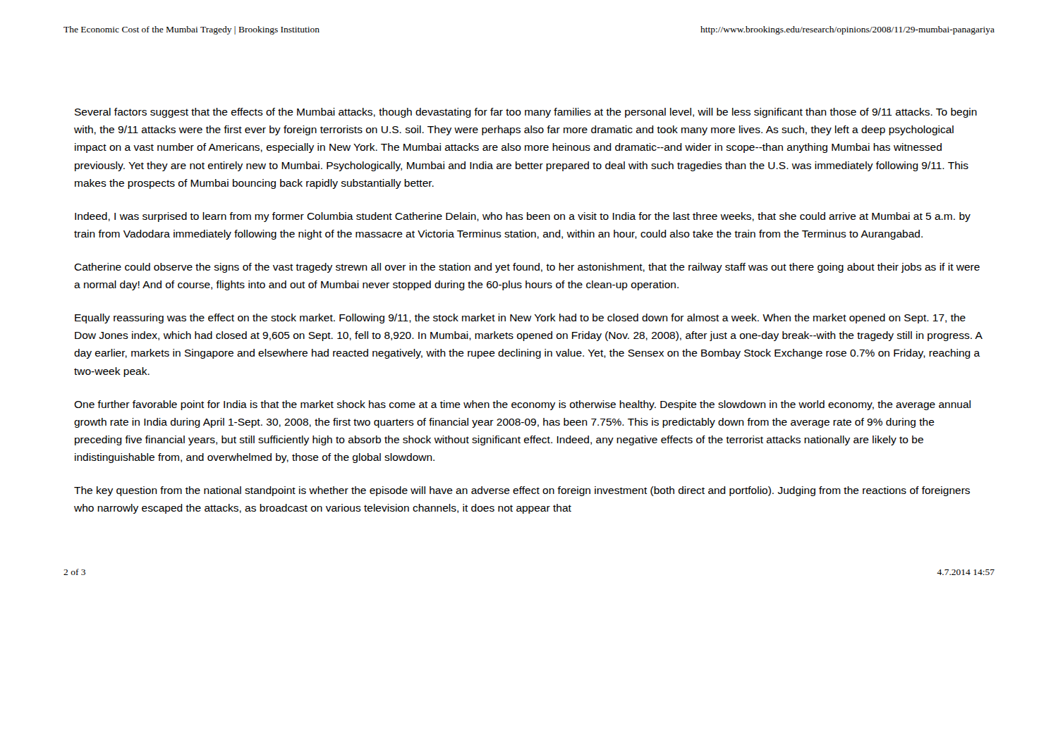The Economic Cost of the Mumbai Tragedy | Brookings Institution
http://www.brookings.edu/research/opinions/2008/11/29-mumbai-panagariya
Several factors suggest that the effects of the Mumbai attacks, though devastating for far too many families at the personal level, will be less significant than those of 9/11 attacks. To begin with, the 9/11 attacks were the first ever by foreign terrorists on U.S. soil. They were perhaps also far more dramatic and took many more lives. As such, they left a deep psychological impact on a vast number of Americans, especially in New York. The Mumbai attacks are also more heinous and dramatic--and wider in scope--than anything Mumbai has witnessed previously. Yet they are not entirely new to Mumbai. Psychologically, Mumbai and India are better prepared to deal with such tragedies than the U.S. was immediately following 9/11. This makes the prospects of Mumbai bouncing back rapidly substantially better.
Indeed, I was surprised to learn from my former Columbia student Catherine Delain, who has been on a visit to India for the last three weeks, that she could arrive at Mumbai at 5 a.m. by train from Vadodara immediately following the night of the massacre at Victoria Terminus station, and, within an hour, could also take the train from the Terminus to Aurangabad.
Catherine could observe the signs of the vast tragedy strewn all over in the station and yet found, to her astonishment, that the railway staff was out there going about their jobs as if it were a normal day! And of course, flights into and out of Mumbai never stopped during the 60-plus hours of the clean-up operation.
Equally reassuring was the effect on the stock market. Following 9/11, the stock market in New York had to be closed down for almost a week. When the market opened on Sept. 17, the Dow Jones index, which had closed at 9,605 on Sept. 10, fell to 8,920. In Mumbai, markets opened on Friday (Nov. 28, 2008), after just a one-day break--with the tragedy still in progress. A day earlier, markets in Singapore and elsewhere had reacted negatively, with the rupee declining in value. Yet, the Sensex on the Bombay Stock Exchange rose 0.7% on Friday, reaching a two-week peak.
One further favorable point for India is that the market shock has come at a time when the economy is otherwise healthy. Despite the slowdown in the world economy, the average annual growth rate in India during April 1-Sept. 30, 2008, the first two quarters of financial year 2008-09, has been 7.75%. This is predictably down from the average rate of 9% during the preceding five financial years, but still sufficiently high to absorb the shock without significant effect. Indeed, any negative effects of the terrorist attacks nationally are likely to be indistinguishable from, and overwhelmed by, those of the global slowdown.
The key question from the national standpoint is whether the episode will have an adverse effect on foreign investment (both direct and portfolio). Judging from the reactions of foreigners who narrowly escaped the attacks, as broadcast on various television channels, it does not appear that
2 of 3
4.7.2014 14:57